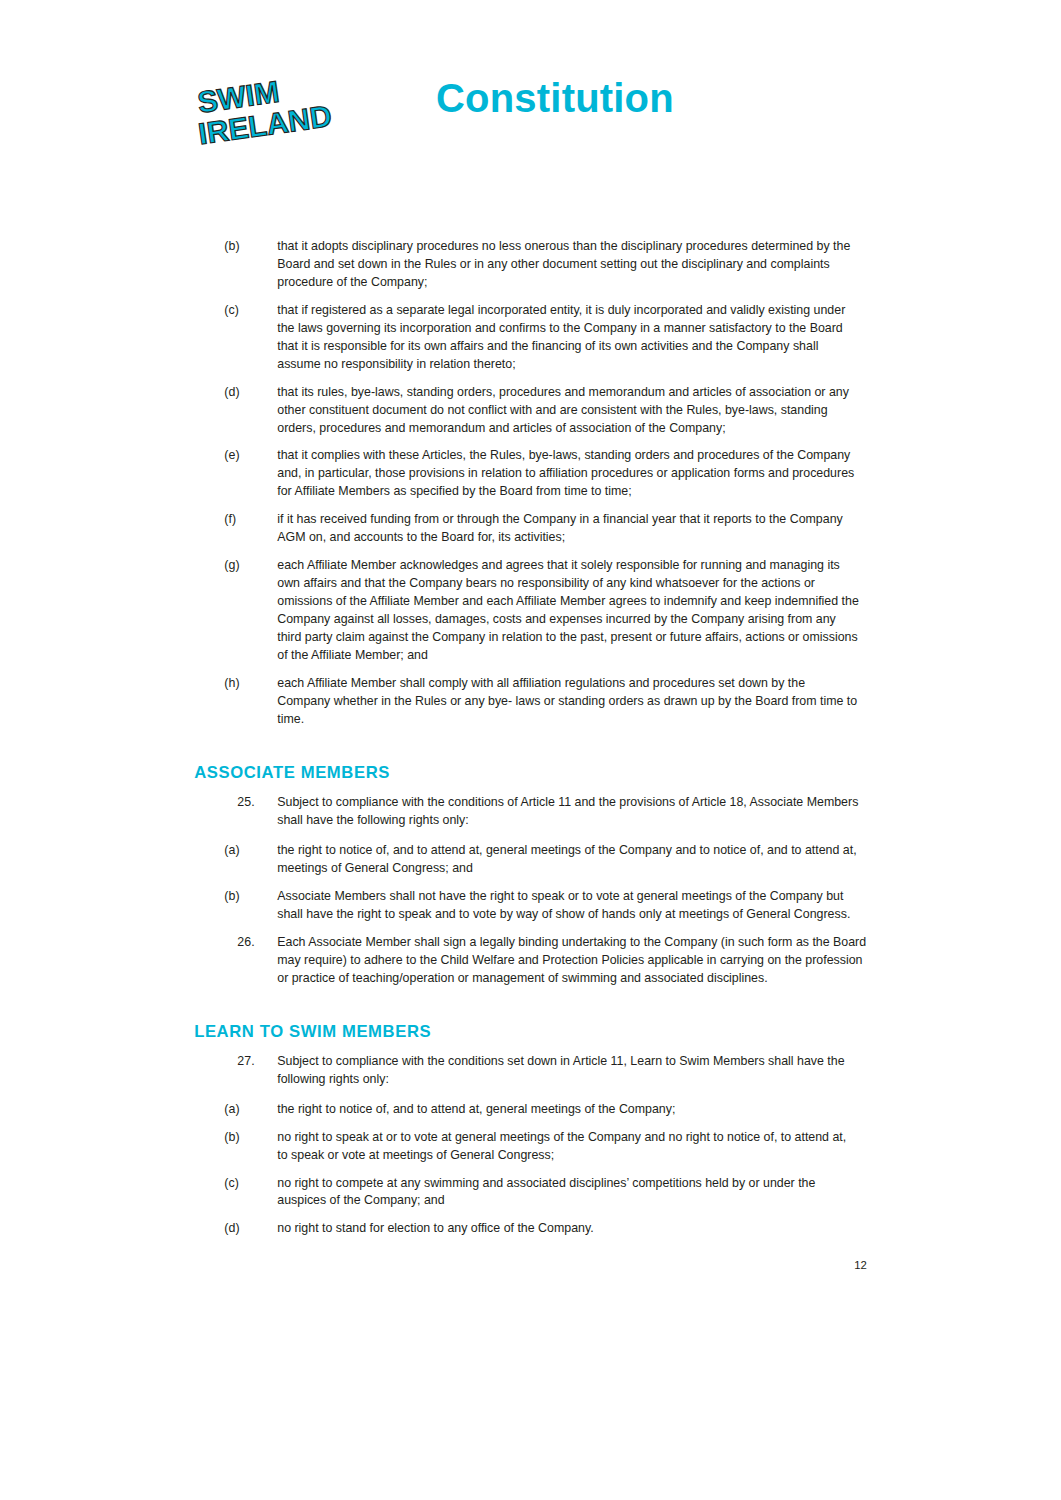SWIM IRELAND
Constitution
(b)
that it adopts disciplinary procedures no less onerous than the disciplinary procedures determined by the Board and set down in the Rules or in any other document setting out the disciplinary and complaints procedure of the Company;
(c)
that if registered as a separate legal incorporated entity, it is duly incorporated and validly existing under the laws governing its incorporation and confirms to the Company in a manner satisfactory to the Board that it is responsible for its own affairs and the financing of its own activities and the Company shall assume no responsibility in relation thereto;
(d)
that its rules, bye-laws, standing orders, procedures and memorandum and articles of association or any other constituent document do not conflict with and are consistent with the Rules, bye-laws, standing orders, procedures and memorandum and articles of association of the Company;
(e)
that it complies with these Articles, the Rules, bye-laws, standing orders and procedures of the Company and, in particular, those provisions in relation to affiliation procedures or application forms and procedures for Affiliate Members as specified by the Board from time to time;
(f)
if it has received funding from or through the Company in a financial year that it reports to the Company AGM on, and accounts to the Board for, its activities;
(g)
each Affiliate Member acknowledges and agrees that it solely responsible for running and managing its own affairs and that the Company bears no responsibility of any kind whatsoever for the actions or omissions of the Affiliate Member and each Affiliate Member agrees to indemnify and keep indemnified the Company against all losses, damages, costs and expenses incurred by the Company arising from any third party claim against the Company in relation to the past, present or future affairs, actions or omissions of the Affiliate Member; and
(h)
each Affiliate Member shall comply with all affiliation regulations and procedures set down by the Company whether in the Rules or any bye- laws or standing orders as drawn up by the Board from time to time.
Associate Members
25.
Subject to compliance with the conditions of Article 11 and the provisions of Article 18, Associate Members shall have the following rights only:
(a)
the right to notice of, and to attend at, general meetings of the Company and to notice of, and to attend at, meetings of General Congress; and
(b)
Associate Members shall not have the right to speak or to vote at general meetings of the Company but shall have the right to speak and to vote by way of show of hands only at meetings of General Congress.
26.
Each Associate Member shall sign a legally binding undertaking to the Company (in such form as the Board may require) to adhere to the Child Welfare and Protection Policies applicable in carrying on the profession or practice of teaching/operation or management of swimming and associated disciplines.
Learn to Swim Members
27.
Subject to compliance with the conditions set down in Article 11, Learn to Swim Members shall have the following rights only:
(a)
the right to notice of, and to attend at, general meetings of the Company;
(b)
no right to speak at or to vote at general meetings of the Company and no right to notice of, to attend at, to speak or vote at meetings of General Congress;
(c)
no right to compete at any swimming and associated disciplines’ competitions held by or under the auspices of the Company; and
(d)
no right to stand for election to any office of the Company.
12